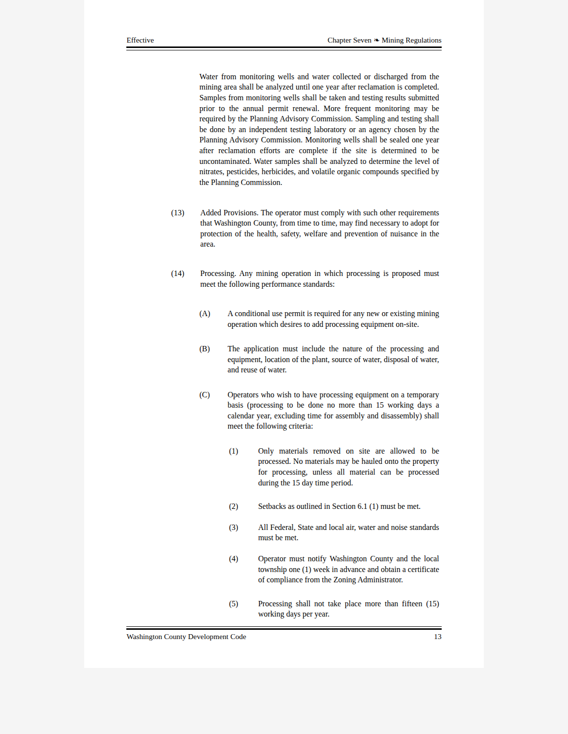Effective
Chapter Seven ❧ Mining Regulations
Water from monitoring wells and water collected or discharged from the mining area shall be analyzed until one year after reclamation is completed. Samples from monitoring wells shall be taken and testing results submitted prior to the annual permit renewal. More frequent monitoring may be required by the Planning Advisory Commission. Sampling and testing shall be done by an independent testing laboratory or an agency chosen by the Planning Advisory Commission. Monitoring wells shall be sealed one year after reclamation efforts are complete if the site is determined to be uncontaminated. Water samples shall be analyzed to determine the level of nitrates, pesticides, herbicides, and volatile organic compounds specified by the Planning Commission.
(13)
Added Provisions. The operator must comply with such other requirements that Washington County, from time to time, may find necessary to adopt for protection of the health, safety, welfare and prevention of nuisance in the area.
(14)
Processing. Any mining operation in which processing is proposed must meet the following performance standards:
(A)
A conditional use permit is required for any new or existing mining operation which desires to add processing equipment on-site.
(B)
The application must include the nature of the processing and equipment, location of the plant, source of water, disposal of water, and reuse of water.
(C)
Operators who wish to have processing equipment on a temporary basis (processing to be done no more than 15 working days a calendar year, excluding time for assembly and disassembly) shall meet the following criteria:
(1)
Only materials removed on site are allowed to be processed. No materials may be hauled onto the property for processing, unless all material can be processed during the 15 day time period.
(2)
Setbacks as outlined in Section 6.1 (1) must be met.
(3)
All Federal, State and local air, water and noise standards must be met.
(4)
Operator must notify Washington County and the local township one (1) week in advance and obtain a certificate of compliance from the Zoning Administrator.
(5)
Processing shall not take place more than fifteen (15) working days per year.
Washington County Development Code
13